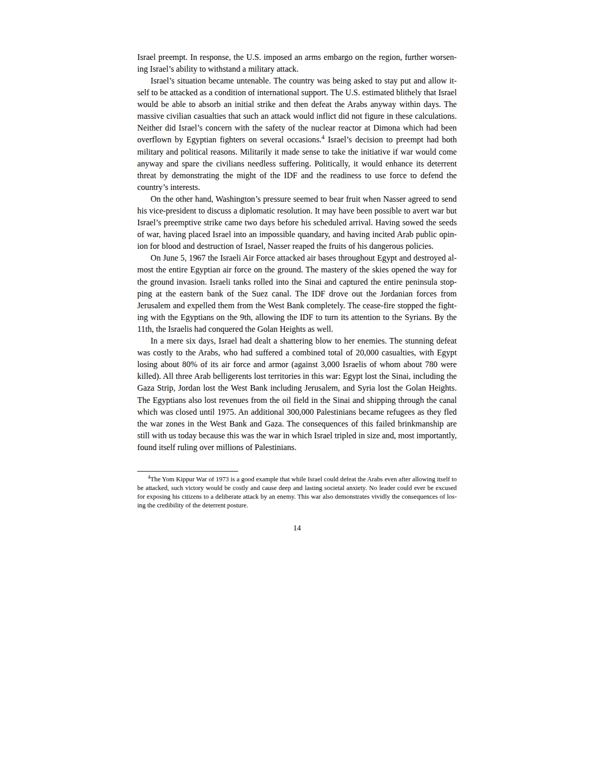Israel preempt. In response, the U.S. imposed an arms embargo on the region, further worsening Israel’s ability to withstand a military attack.
Israel’s situation became untenable. The country was being asked to stay put and allow itself to be attacked as a condition of international support. The U.S. estimated blithely that Israel would be able to absorb an initial strike and then defeat the Arabs anyway within days. The massive civilian casualties that such an attack would inflict did not figure in these calculations. Neither did Israel’s concern with the safety of the nuclear reactor at Dimona which had been overflown by Egyptian fighters on several occasions.4 Israel’s decision to preempt had both military and political reasons. Militarily it made sense to take the initiative if war would come anyway and spare the civilians needless suffering. Politically, it would enhance its deterrent threat by demonstrating the might of the IDF and the readiness to use force to defend the country’s interests.
On the other hand, Washington’s pressure seemed to bear fruit when Nasser agreed to send his vice-president to discuss a diplomatic resolution. It may have been possible to avert war but Israel’s preemptive strike came two days before his scheduled arrival. Having sowed the seeds of war, having placed Israel into an impossible quandary, and having incited Arab public opinion for blood and destruction of Israel, Nasser reaped the fruits of his dangerous policies.
On June 5, 1967 the Israeli Air Force attacked air bases throughout Egypt and destroyed almost the entire Egyptian air force on the ground. The mastery of the skies opened the way for the ground invasion. Israeli tanks rolled into the Sinai and captured the entire peninsula stopping at the eastern bank of the Suez canal. The IDF drove out the Jordanian forces from Jerusalem and expelled them from the West Bank completely. The cease-fire stopped the fighting with the Egyptians on the 9th, allowing the IDF to turn its attention to the Syrians. By the 11th, the Israelis had conquered the Golan Heights as well.
In a mere six days, Israel had dealt a shattering blow to her enemies. The stunning defeat was costly to the Arabs, who had suffered a combined total of 20,000 casualties, with Egypt losing about 80% of its air force and armor (against 3,000 Israelis of whom about 780 were killed). All three Arab belligerents lost territories in this war: Egypt lost the Sinai, including the Gaza Strip, Jordan lost the West Bank including Jerusalem, and Syria lost the Golan Heights. The Egyptians also lost revenues from the oil field in the Sinai and shipping through the canal which was closed until 1975. An additional 300,000 Palestinians became refugees as they fled the war zones in the West Bank and Gaza. The consequences of this failed brinkmanship are still with us today because this was the war in which Israel tripled in size and, most importantly, found itself ruling over millions of Palestinians.
4The Yom Kippur War of 1973 is a good example that while Israel could defeat the Arabs even after allowing itself to be attacked, such victory would be costly and cause deep and lasting societal anxiety. No leader could ever be excused for exposing his citizens to a deliberate attack by an enemy. This war also demonstrates vividly the consequences of losing the credibility of the deterrent posture.
14